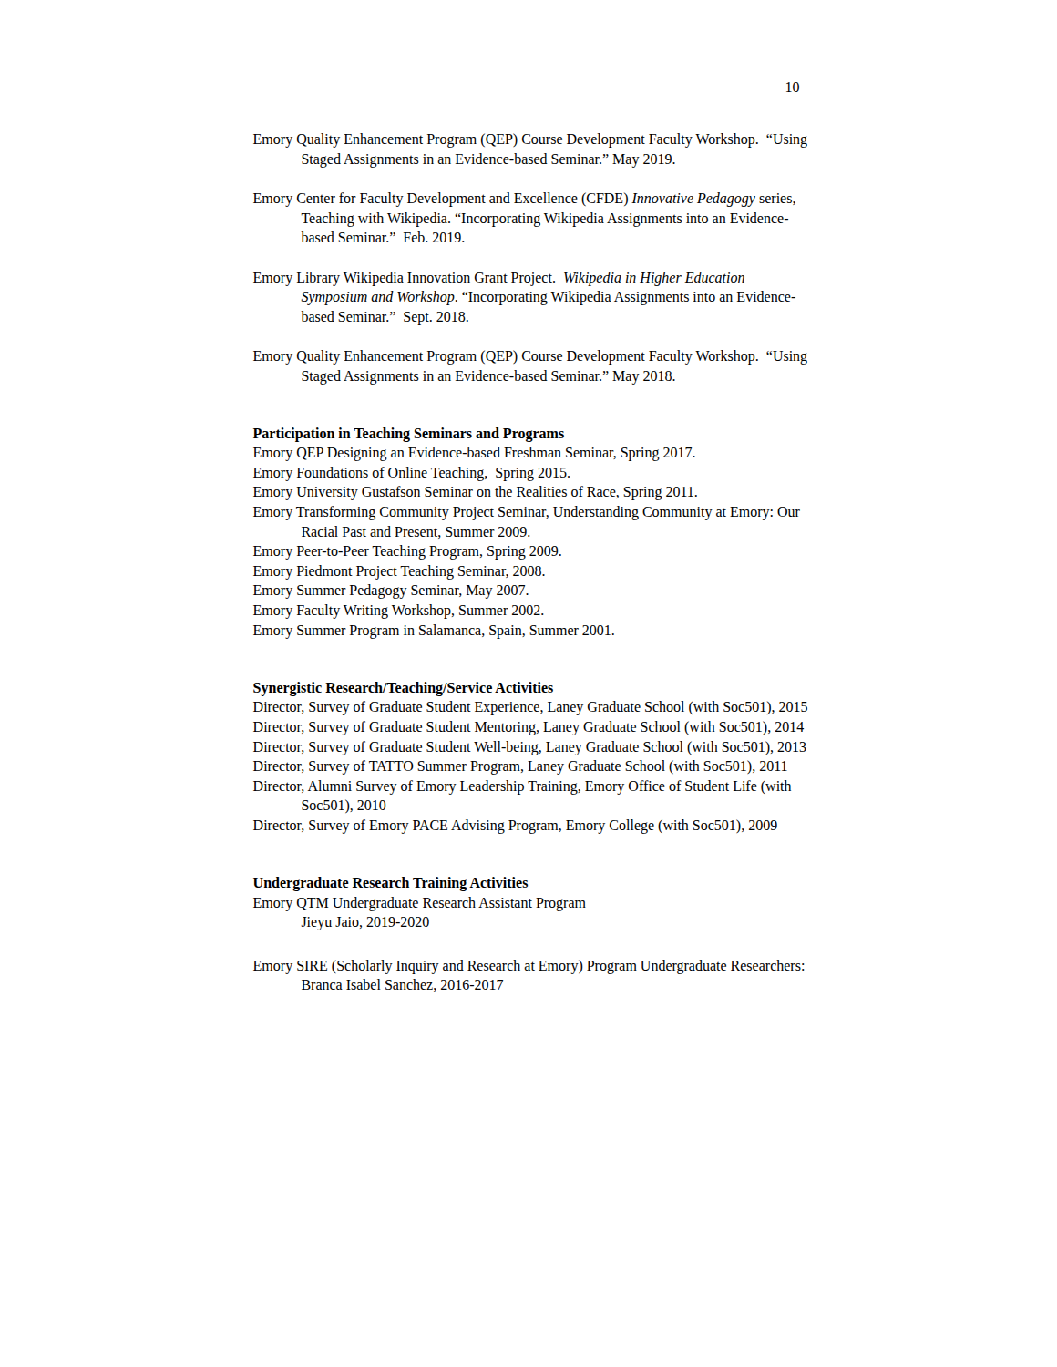10
Emory Quality Enhancement Program (QEP) Course Development Faculty Workshop. “Using Staged Assignments in an Evidence-based Seminar.” May 2019.
Emory Center for Faculty Development and Excellence (CFDE) Innovative Pedagogy series, Teaching with Wikipedia. “Incorporating Wikipedia Assignments into an Evidence-based Seminar.” Feb. 2019.
Emory Library Wikipedia Innovation Grant Project. Wikipedia in Higher Education Symposium and Workshop. “Incorporating Wikipedia Assignments into an Evidence-based Seminar.” Sept. 2018.
Emory Quality Enhancement Program (QEP) Course Development Faculty Workshop. “Using Staged Assignments in an Evidence-based Seminar.” May 2018.
Participation in Teaching Seminars and Programs
Emory QEP Designing an Evidence-based Freshman Seminar, Spring 2017.
Emory Foundations of Online Teaching, Spring 2015.
Emory University Gustafson Seminar on the Realities of Race, Spring 2011.
Emory Transforming Community Project Seminar, Understanding Community at Emory: Our
Racial Past and Present, Summer 2009.
Emory Peer-to-Peer Teaching Program, Spring 2009.
Emory Piedmont Project Teaching Seminar, 2008.
Emory Summer Pedagogy Seminar, May 2007.
Emory Faculty Writing Workshop, Summer 2002.
Emory Summer Program in Salamanca, Spain, Summer 2001.
Synergistic Research/Teaching/Service Activities
Director, Survey of Graduate Student Experience, Laney Graduate School (with Soc501), 2015
Director, Survey of Graduate Student Mentoring, Laney Graduate School (with Soc501), 2014
Director, Survey of Graduate Student Well-being, Laney Graduate School (with Soc501), 2013
Director, Survey of TATTO Summer Program, Laney Graduate School (with Soc501), 2011
Director, Alumni Survey of Emory Leadership Training, Emory Office of Student Life (with
Soc501), 2010
Director, Survey of Emory PACE Advising Program, Emory College (with Soc501), 2009
Undergraduate Research Training Activities
Emory QTM Undergraduate Research Assistant Program
Jieyu Jaio, 2019-2020
Emory SIRE (Scholarly Inquiry and Research at Emory) Program Undergraduate Researchers:
Branca Isabel Sanchez, 2016-2017